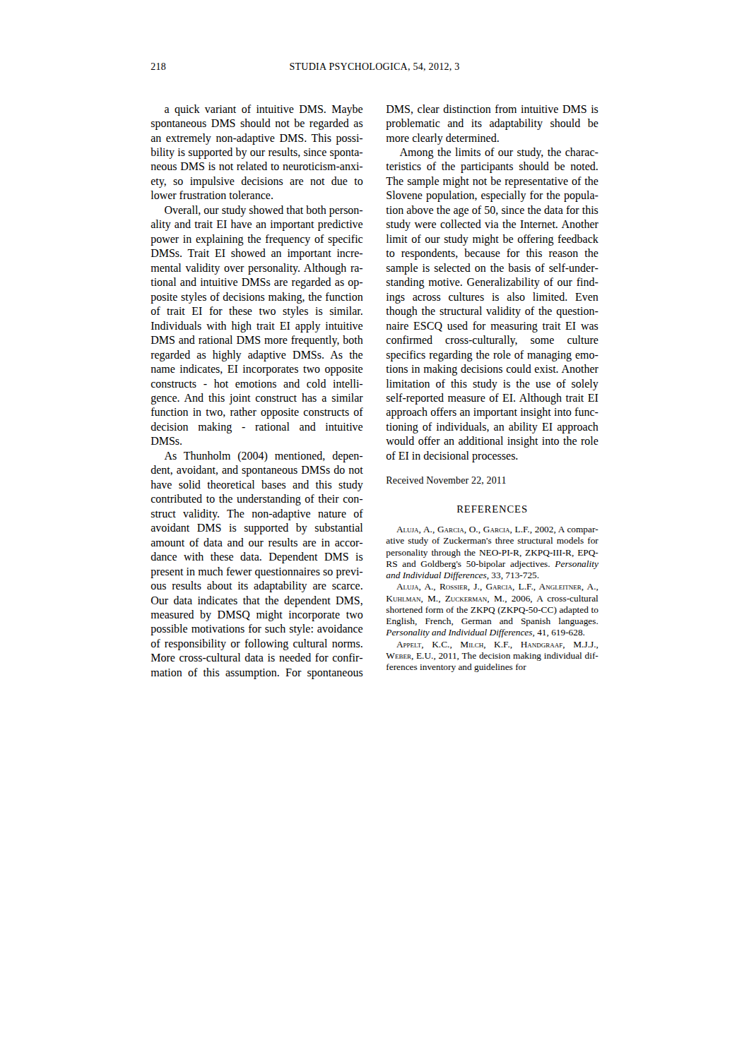218
STUDIA PSYCHOLOGICA, 54, 2012, 3
a quick variant of intuitive DMS. Maybe spontaneous DMS should not be regarded as an extremely non-adaptive DMS. This possibility is supported by our results, since spontaneous DMS is not related to neuroticism-anxiety, so impulsive decisions are not due to lower frustration tolerance.
Overall, our study showed that both personality and trait EI have an important predictive power in explaining the frequency of specific DMSs. Trait EI showed an important incremental validity over personality. Although rational and intuitive DMSs are regarded as opposite styles of decisions making, the function of trait EI for these two styles is similar. Individuals with high trait EI apply intuitive DMS and rational DMS more frequently, both regarded as highly adaptive DMSs. As the name indicates, EI incorporates two opposite constructs - hot emotions and cold intelligence. And this joint construct has a similar function in two, rather opposite constructs of decision making - rational and intuitive DMSs.
As Thunholm (2004) mentioned, dependent, avoidant, and spontaneous DMSs do not have solid theoretical bases and this study contributed to the understanding of their construct validity. The non-adaptive nature of avoidant DMS is supported by substantial amount of data and our results are in accordance with these data. Dependent DMS is present in much fewer questionnaires so previous results about its adaptability are scarce. Our data indicates that the dependent DMS, measured by DMSQ might incorporate two possible motivations for such style: avoidance of responsibility or following cultural norms. More cross-cultural data is needed for confirmation of this assumption. For spontaneous DMS, clear distinction from intuitive DMS is problematic and its adaptability should be more clearly determined.
Among the limits of our study, the characteristics of the participants should be noted. The sample might not be representative of the Slovene population, especially for the population above the age of 50, since the data for this study were collected via the Internet. Another limit of our study might be offering feedback to respondents, because for this reason the sample is selected on the basis of self-understanding motive. Generalizability of our findings across cultures is also limited. Even though the structural validity of the questionnaire ESCQ used for measuring trait EI was confirmed cross-culturally, some culture specifics regarding the role of managing emotions in making decisions could exist. Another limitation of this study is the use of solely self-reported measure of EI. Although trait EI approach offers an important insight into functioning of individuals, an ability EI approach would offer an additional insight into the role of EI in decisional processes.
Received November 22, 2011
REFERENCES
Aluja, A., Garcia, O., Garcia, L.F., 2002, A comparative study of Zuckerman's three structural models for personality through the NEO-PI-R, ZKPQ-III-R, EPQ-RS and Goldberg's 50-bipolar adjectives. Personality and Individual Differences, 33, 713-725.
Aluja, A., Rossier, J., Garcia, L.F., Angleitner, A., Kuhlman, M., Zuckerman, M., 2006, A cross-cultural shortened form of the ZKPQ (ZKPQ-50-CC) adapted to English, French, German and Spanish languages. Personality and Individual Differences, 41, 619-628.
Appelt, K.C., Milch, K.F., Handgraaf, M.J.J., Weber, E.U., 2011, The decision making individual differences inventory and guidelines for